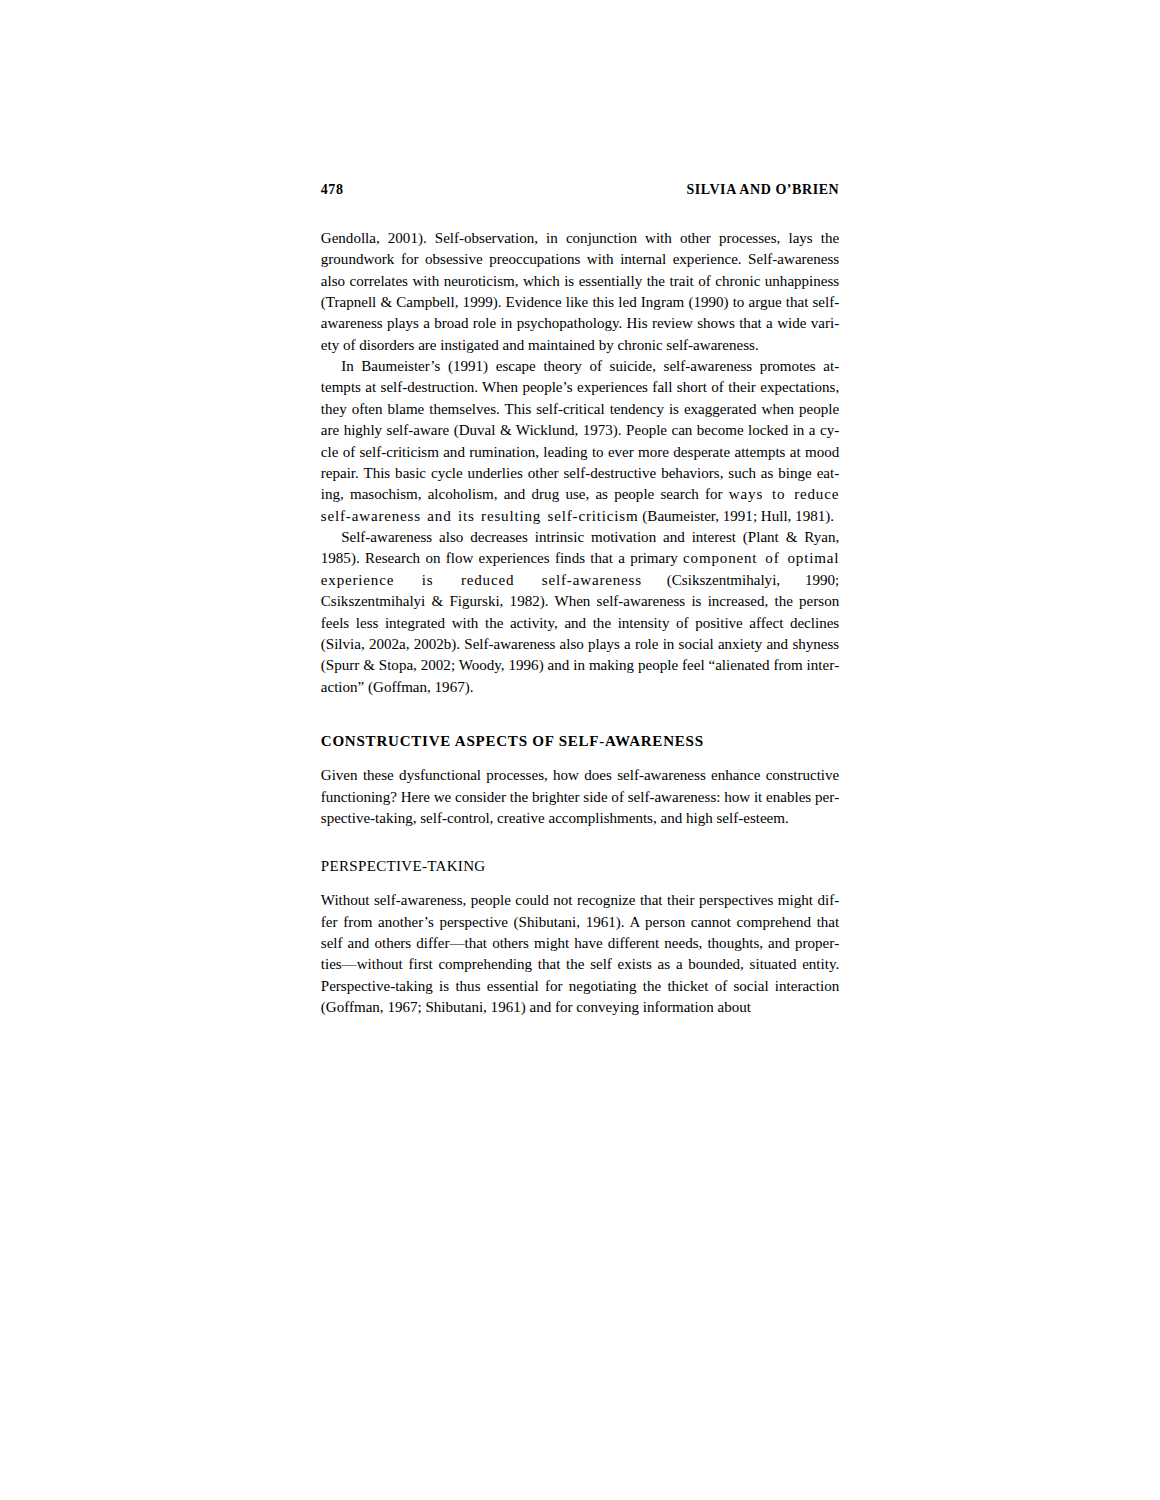478 SILVIA AND O’BRIEN
Gendolla, 2001). Self-observation, in conjunction with other processes, lays the groundwork for obsessive preoccupations with internal experience. Self-awareness also correlates with neuroticism, which is essentially the trait of chronic unhappiness (Trapnell & Campbell, 1999). Evidence like this led Ingram (1990) to argue that self-awareness plays a broad role in psychopathology. His review shows that a wide variety of disorders are instigated and maintained by chronic self-awareness.
In Baumeister’s (1991) escape theory of suicide, self-awareness promotes attempts at self-destruction. When people’s experiences fall short of their expectations, they often blame themselves. This self-critical tendency is exaggerated when people are highly self-aware (Duval & Wicklund, 1973). People can become locked in a cycle of self-criticism and rumination, leading to ever more desperate attempts at mood repair. This basic cycle underlies other self-destructive behaviors, such as binge eating, masochism, alcoholism, and drug use, as people search for ways to reduce self-awareness and its resulting self-criticism (Baumeister, 1991; Hull, 1981).
Self-awareness also decreases intrinsic motivation and interest (Plant & Ryan, 1985). Research on flow experiences finds that a primary component of optimal experience is reduced self-awareness (Csikszentmihalyi, 1990; Csikszentmihalyi & Figurski, 1982). When self-awareness is increased, the person feels less integrated with the activity, and the intensity of positive affect declines (Silvia, 2002a, 2002b). Self-awareness also plays a role in social anxiety and shyness (Spurr & Stopa, 2002; Woody, 1996) and in making people feel “alienated from interaction” (Goffman, 1967).
CONSTRUCTIVE ASPECTS OF SELF-AWARENESS
Given these dysfunctional processes, how does self-awareness enhance constructive functioning? Here we consider the brighter side of self-awareness: how it enables perspective-taking, self-control, creative accomplishments, and high self-esteem.
PERSPECTIVE-TAKING
Without self-awareness, people could not recognize that their perspectives might differ from another’s perspective (Shibutani, 1961). A person cannot comprehend that self and others differ—that others might have different needs, thoughts, and properties—without first comprehending that the self exists as a bounded, situated entity. Perspective-taking is thus essential for negotiating the thicket of social interaction (Goffman, 1967; Shibutani, 1961) and for conveying information about